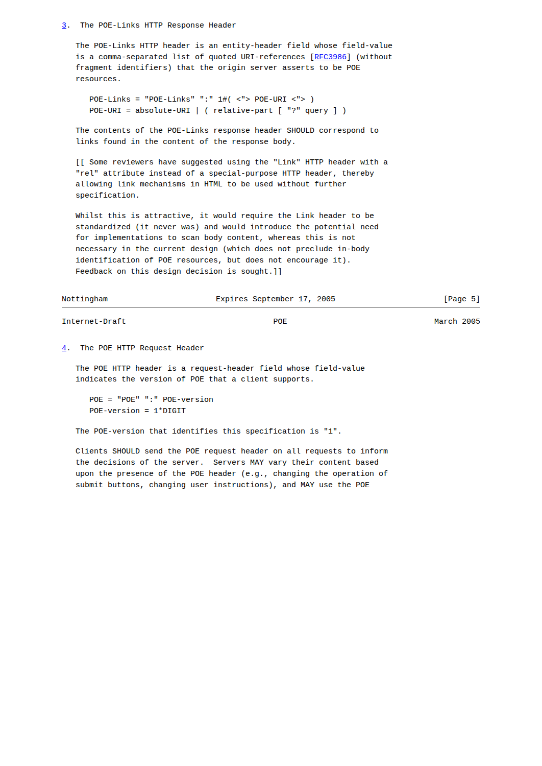3.  The POE-Links HTTP Response Header
The POE-Links HTTP header is an entity-header field whose field-value
is a comma-separated list of quoted URI-references [RFC3986] (without
fragment identifiers) that the origin server asserts to be POE
resources.
POE-Links = "POE-Links" ":" 1#( <"> POE-URI <"> )
POE-URI = absolute-URI | ( relative-part [ "?" query ] )
The contents of the POE-Links response header SHOULD correspond to
links found in the content of the response body.
[[ Some reviewers have suggested using the "Link" HTTP header with a
"rel" attribute instead of a special-purpose HTTP header, thereby
allowing link mechanisms in HTML to be used without further
specification.
Whilst this is attractive, it would require the Link header to be
standardized (it never was) and would introduce the potential need
for implementations to scan body content, whereas this is not
necessary in the current design (which does not preclude in-body
identification of POE resources, but does not encourage it).
Feedback on this design decision is sought.]]
Nottingham Expires September 17, 2005 [Page 5]
Internet-Draft POE March 2005
4.  The POE HTTP Request Header
The POE HTTP header is a request-header field whose field-value
indicates the version of POE that a client supports.
POE = "POE" ":" POE-version
POE-version = 1*DIGIT
The POE-version that identifies this specification is "1".
Clients SHOULD send the POE request header on all requests to inform
the decisions of the server.  Servers MAY vary their content based
upon the presence of the POE header (e.g., changing the operation of
submit buttons, changing user instructions), and MAY use the POE